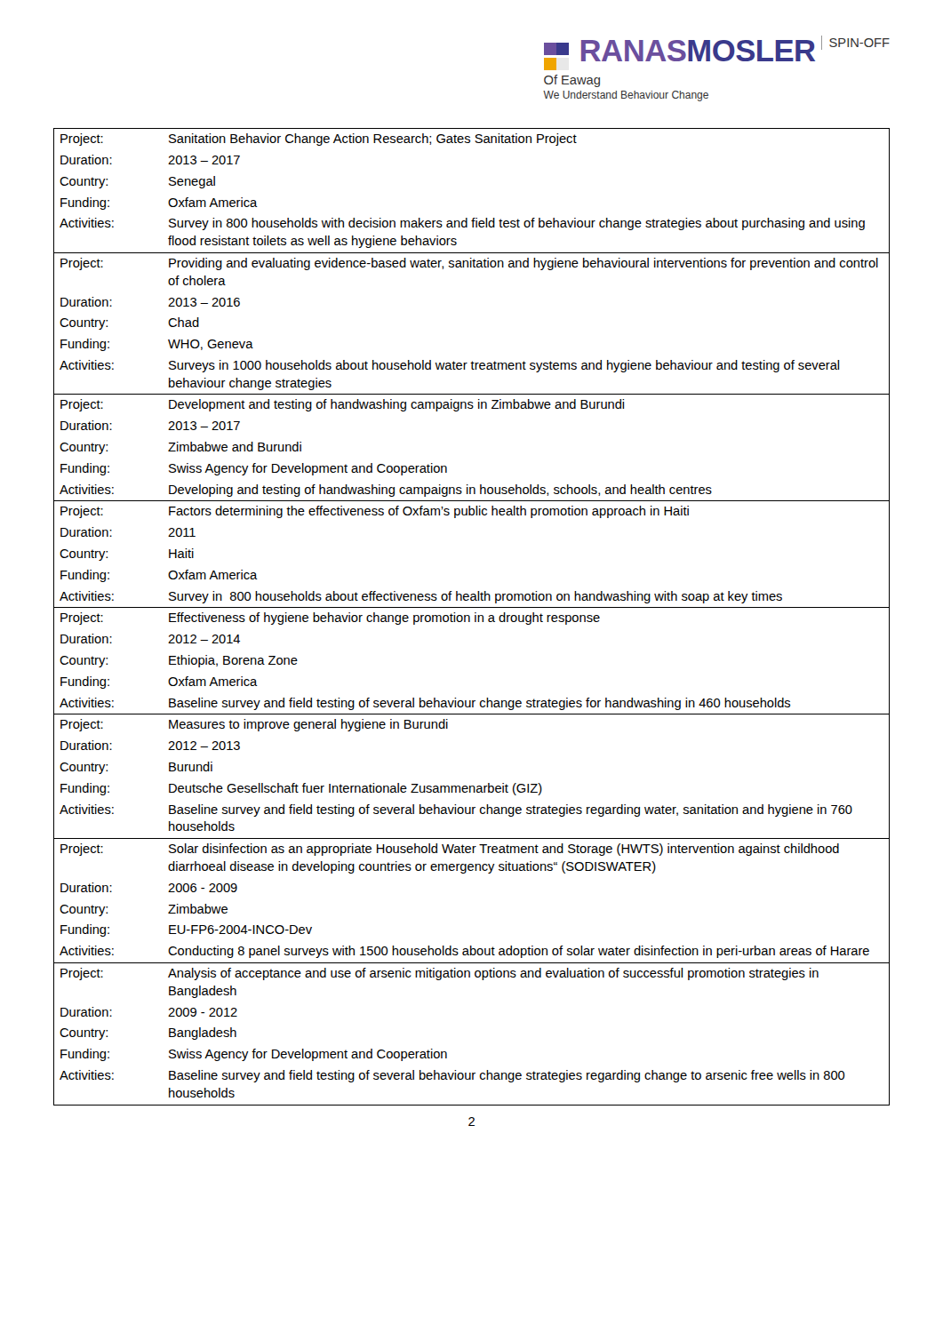RANAS MOSLER SPIN-OFF
Of Eawag
We Understand Behaviour Change
| Project: | Sanitation Behavior Change Action Research; Gates Sanitation Project |
| Duration: | 2013 – 2017 |
| Country: | Senegal |
| Funding: | Oxfam America |
| Activities: | Survey in 800 households with decision makers and field test of behaviour change strategies about purchasing and using flood resistant toilets as well as hygiene behaviors |
| Project: | Providing and evaluating evidence-based water, sanitation and hygiene behavioural interventions for prevention and control of cholera |
| Duration: | 2013 – 2016 |
| Country: | Chad |
| Funding: | WHO, Geneva |
| Activities: | Surveys in 1000 households about household water treatment systems and hygiene behaviour and testing of several behaviour change strategies |
| Project: | Development and testing of handwashing campaigns in Zimbabwe and Burundi |
| Duration: | 2013 – 2017 |
| Country: | Zimbabwe and Burundi |
| Funding: | Swiss Agency for Development and Cooperation |
| Activities: | Developing and testing of handwashing campaigns in households, schools, and health centres |
| Project: | Factors determining the effectiveness of Oxfam’s public health promotion approach in Haiti |
| Duration: | 2011 |
| Country: | Haiti |
| Funding: | Oxfam America |
| Activities: | Survey in 800 households about effectiveness of health promotion on handwashing with soap at key times |
| Project: | Effectiveness of hygiene behavior change promotion in a drought response |
| Duration: | 2012 – 2014 |
| Country: | Ethiopia, Borena Zone |
| Funding: | Oxfam America |
| Activities: | Baseline survey and field testing of several behaviour change strategies for handwashing in 460 households |
| Project: | Measures to improve general hygiene in Burundi |
| Duration: | 2012 – 2013 |
| Country: | Burundi |
| Funding: | Deutsche Gesellschaft fuer Internationale Zusammenarbeit (GIZ) |
| Activities: | Baseline survey and field testing of several behaviour change strategies regarding water, sanitation and hygiene in 760 households |
| Project: | Solar disinfection as an appropriate Household Water Treatment and Storage (HWTS) intervention against childhood diarrhoeal disease in developing countries or emergency situations“ (SODISWATER) |
| Duration: | 2006 - 2009 |
| Country: | Zimbabwe |
| Funding: | EU-FP6-2004-INCO-Dev |
| Activities: | Conducting 8 panel surveys with 1500 households about adoption of solar water disinfection in peri-urban areas of Harare |
| Project: | Analysis of acceptance and use of arsenic mitigation options and evaluation of successful promotion strategies in Bangladesh |
| Duration: | 2009 - 2012 |
| Country: | Bangladesh |
| Funding: | Swiss Agency for Development and Cooperation |
| Activities: | Baseline survey and field testing of several behaviour change strategies regarding change to arsenic free wells in 800 households |
2